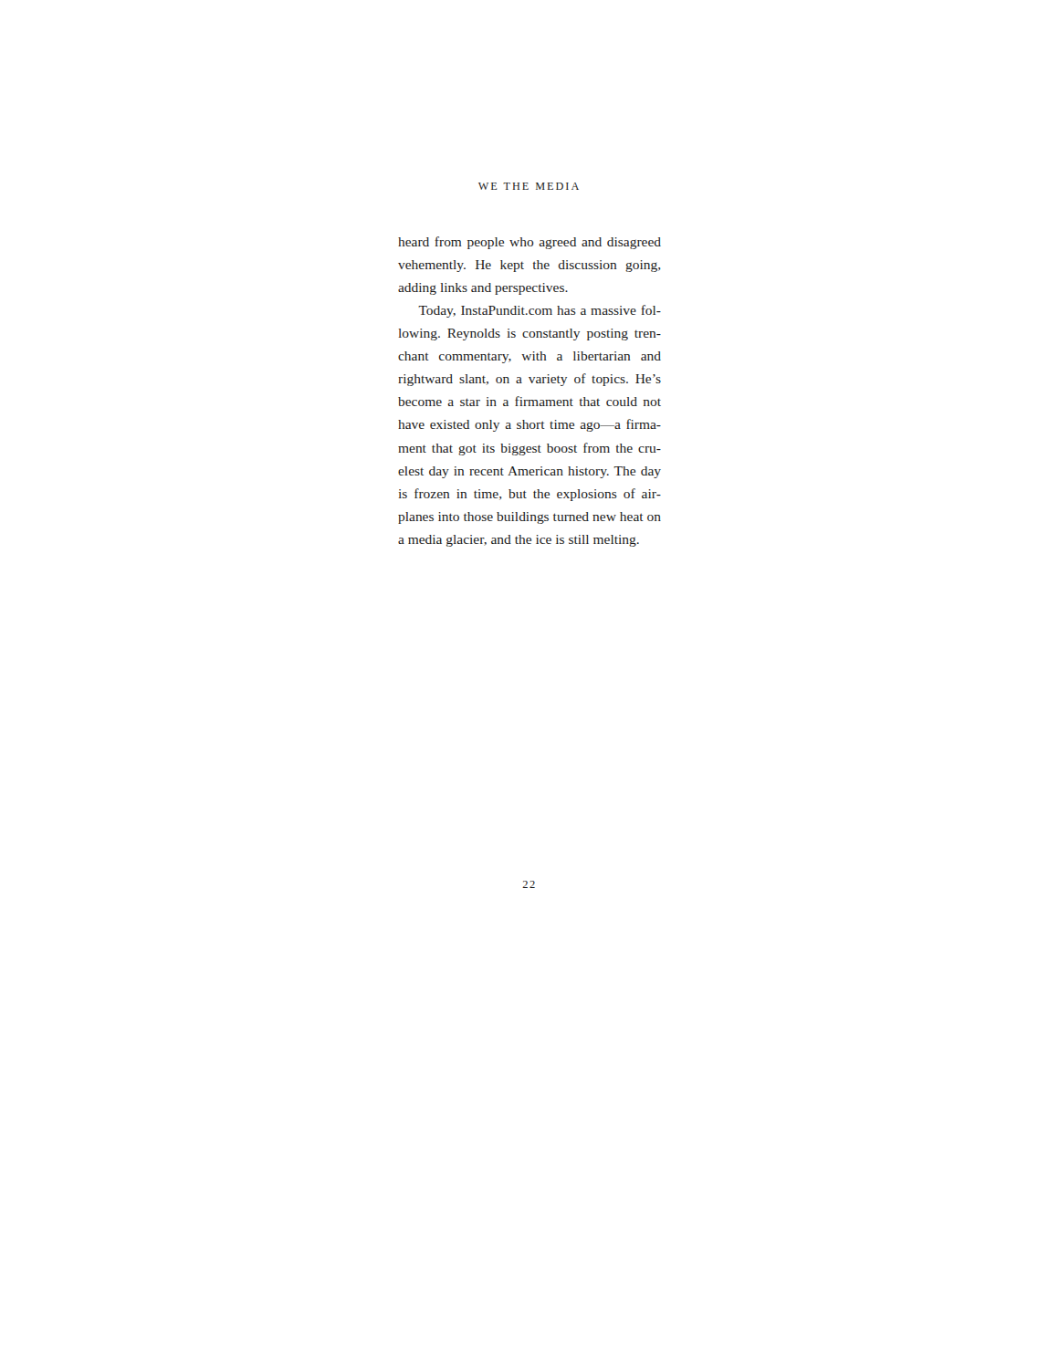We the Media
heard from people who agreed and disagreed vehemently. He kept the discussion going, adding links and perspectives.
Today, InstaPundit.com has a massive following. Reynolds is constantly posting trenchant commentary, with a libertarian and rightward slant, on a variety of topics. He’s become a star in a firmament that could not have existed only a short time ago—a firmament that got its biggest boost from the cruelest day in recent American history. The day is frozen in time, but the explosions of airplanes into those buildings turned new heat on a media glacier, and the ice is still melting.
22